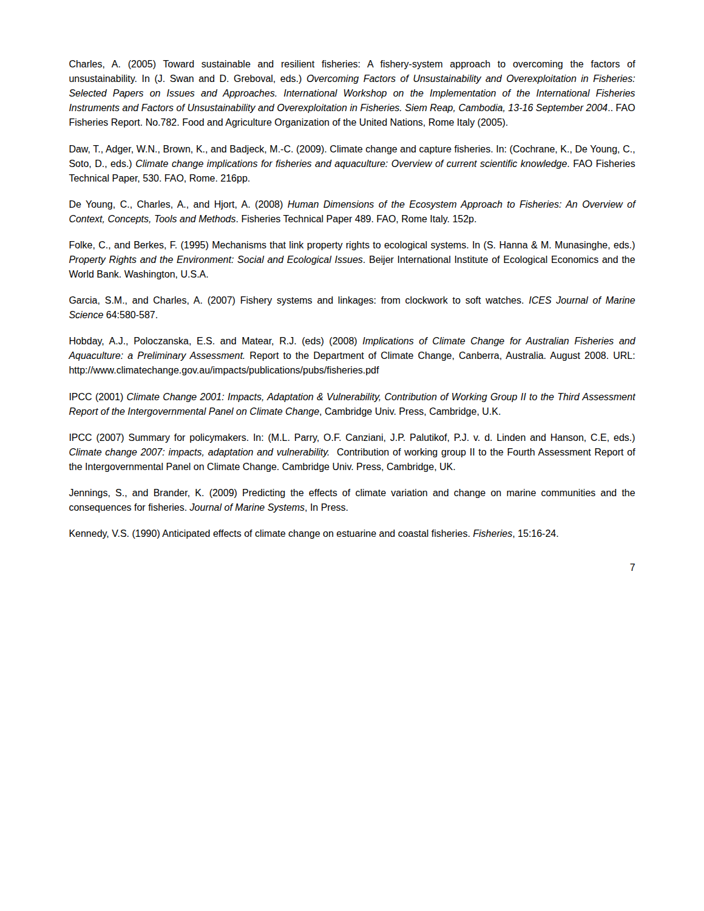Charles, A. (2005) Toward sustainable and resilient fisheries: A fishery-system approach to overcoming the factors of unsustainability. In (J. Swan and D. Greboval, eds.) Overcoming Factors of Unsustainability and Overexploitation in Fisheries: Selected Papers on Issues and Approaches. International Workshop on the Implementation of the International Fisheries Instruments and Factors of Unsustainability and Overexploitation in Fisheries. Siem Reap, Cambodia, 13-16 September 2004.. FAO Fisheries Report. No.782. Food and Agriculture Organization of the United Nations, Rome Italy (2005).
Daw, T., Adger, W.N., Brown, K., and Badjeck, M.-C. (2009). Climate change and capture fisheries. In: (Cochrane, K., De Young, C., Soto, D., eds.) Climate change implications for fisheries and aquaculture: Overview of current scientific knowledge. FAO Fisheries Technical Paper, 530. FAO, Rome. 216pp.
De Young, C., Charles, A., and Hjort, A. (2008) Human Dimensions of the Ecosystem Approach to Fisheries: An Overview of Context, Concepts, Tools and Methods. Fisheries Technical Paper 489. FAO, Rome Italy. 152p.
Folke, C., and Berkes, F. (1995) Mechanisms that link property rights to ecological systems. In (S. Hanna & M. Munasinghe, eds.) Property Rights and the Environment: Social and Ecological Issues. Beijer International Institute of Ecological Economics and the World Bank. Washington, U.S.A.
Garcia, S.M., and Charles, A. (2007) Fishery systems and linkages: from clockwork to soft watches. ICES Journal of Marine Science 64:580-587.
Hobday, A.J., Poloczanska, E.S. and Matear, R.J. (eds) (2008) Implications of Climate Change for Australian Fisheries and Aquaculture: a Preliminary Assessment. Report to the Department of Climate Change, Canberra, Australia. August 2008. URL: http://www.climatechange.gov.au/impacts/publications/pubs/fisheries.pdf
IPCC (2001) Climate Change 2001: Impacts, Adaptation & Vulnerability, Contribution of Working Group II to the Third Assessment Report of the Intergovernmental Panel on Climate Change, Cambridge Univ. Press, Cambridge, U.K.
IPCC (2007) Summary for policymakers. In: (M.L. Parry, O.F. Canziani, J.P. Palutikof, P.J. v. d. Linden and Hanson, C.E, eds.) Climate change 2007: impacts, adaptation and vulnerability. Contribution of working group II to the Fourth Assessment Report of the Intergovernmental Panel on Climate Change. Cambridge Univ. Press, Cambridge, UK.
Jennings, S., and Brander, K. (2009) Predicting the effects of climate variation and change on marine communities and the consequences for fisheries. Journal of Marine Systems, In Press.
Kennedy, V.S. (1990) Anticipated effects of climate change on estuarine and coastal fisheries. Fisheries, 15:16-24.
7